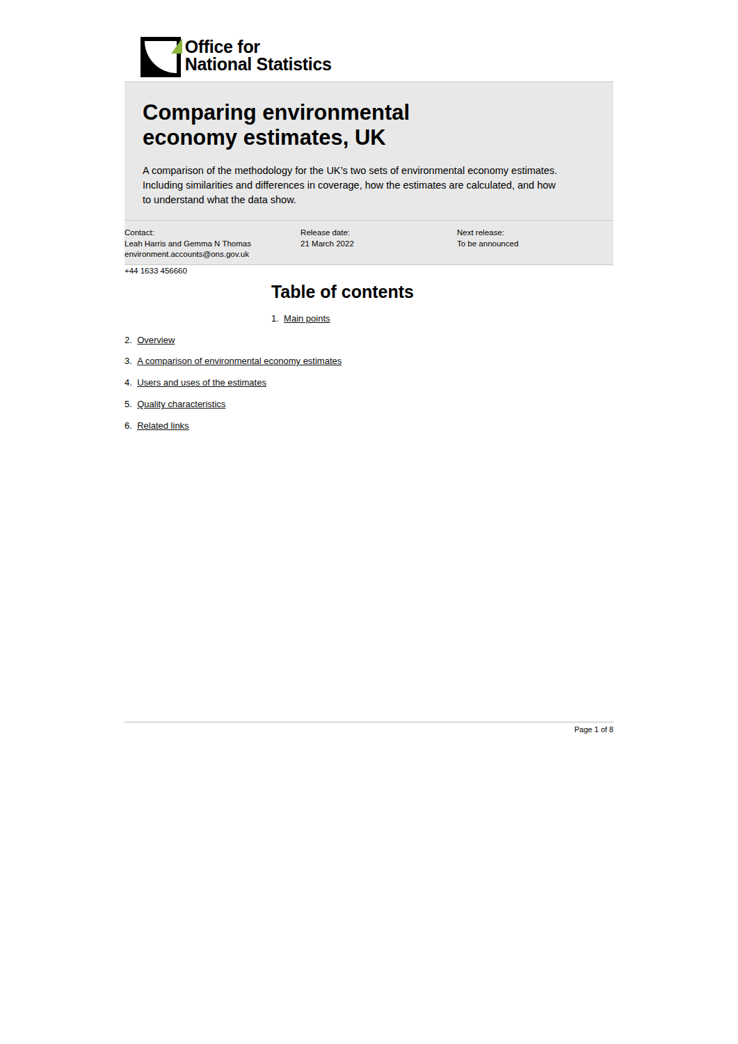Office for National Statistics
Comparing environmental economy estimates, UK
A comparison of the methodology for the UK’s two sets of environmental economy estimates. Including similarities and differences in coverage, how the estimates are calculated, and how to understand what the data show.
Contact: Leah Harris and Gemma N Thomas
environment.accounts@ons.gov.uk
Release date: 21 March 2022
Next release: To be announced
+44 1633 456660
Table of contents
1. Main points
2. Overview
3. A comparison of environmental economy estimates
4. Users and uses of the estimates
5. Quality characteristics
6. Related links
Page 1 of 8